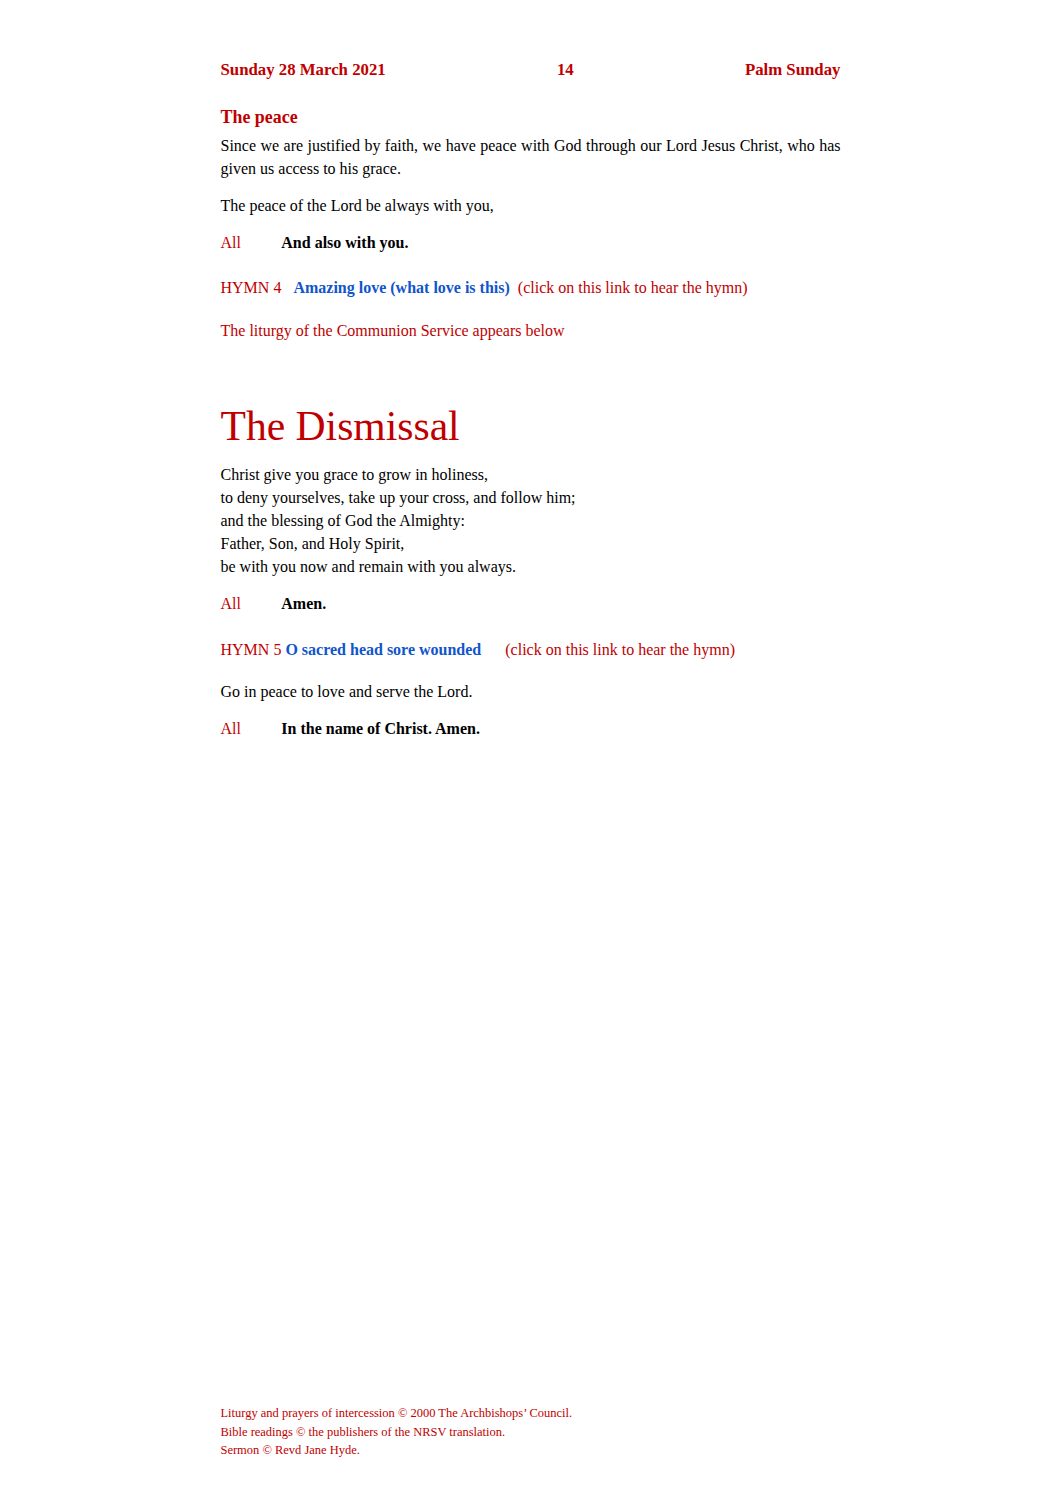Sunday 28 March 2021 14 Palm Sunday
The peace
Since we are justified by faith, we have peace with God through our Lord Jesus Christ, who has given us access to his grace.
The peace of the Lord be always with you,
All And also with you.
HYMN 4 Amazing love (what love is this) (click on this link to hear the hymn)
The liturgy of the Communion Service appears below
The Dismissal
Christ give you grace to grow in holiness,
to deny yourselves, take up your cross, and follow him;
and the blessing of God the Almighty:
Father, Son, and Holy Spirit,
be with you now and remain with you always.
All Amen.
HYMN 5 O sacred head sore wounded (click on this link to hear the hymn)
Go in peace to love and serve the Lord.
All In the name of Christ. Amen.
Liturgy and prayers of intercession © 2000 The Archbishops’ Council.
Bible readings © the publishers of the NRSV translation.
Sermon © Revd Jane Hyde.